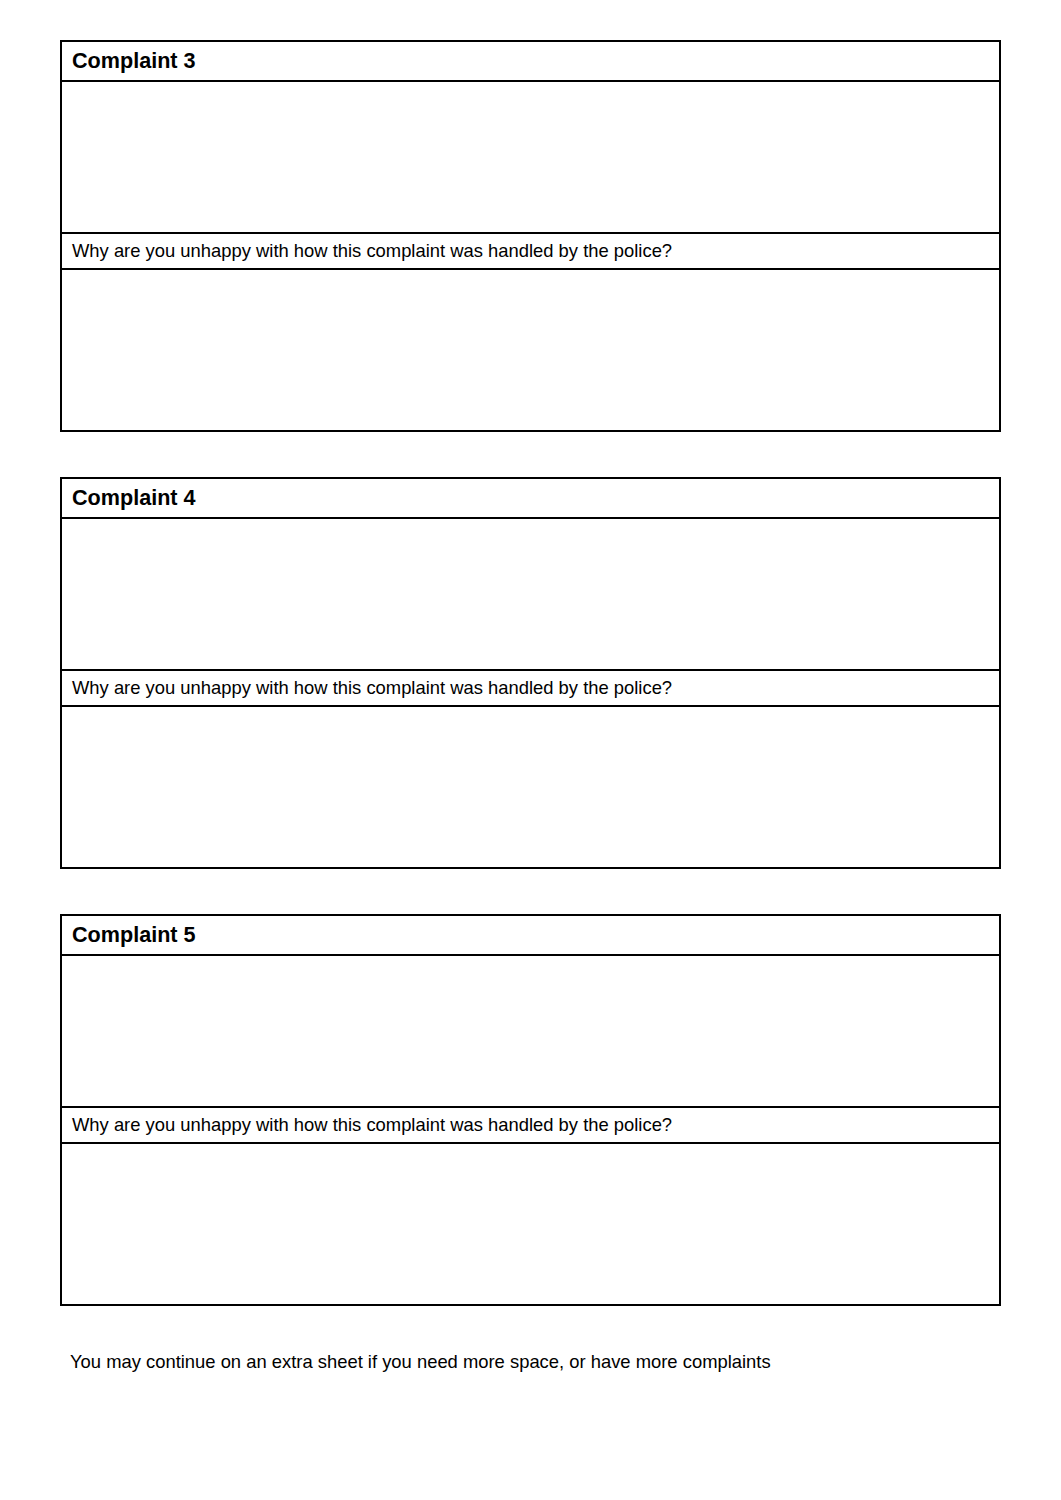Complaint 3
Why are you unhappy with how this complaint was handled by the police?
Complaint 4
Why are you unhappy with how this complaint was handled by the police?
Complaint 5
Why are you unhappy with how this complaint was handled by the police?
You may continue on an extra sheet if you need more space, or have more complaints